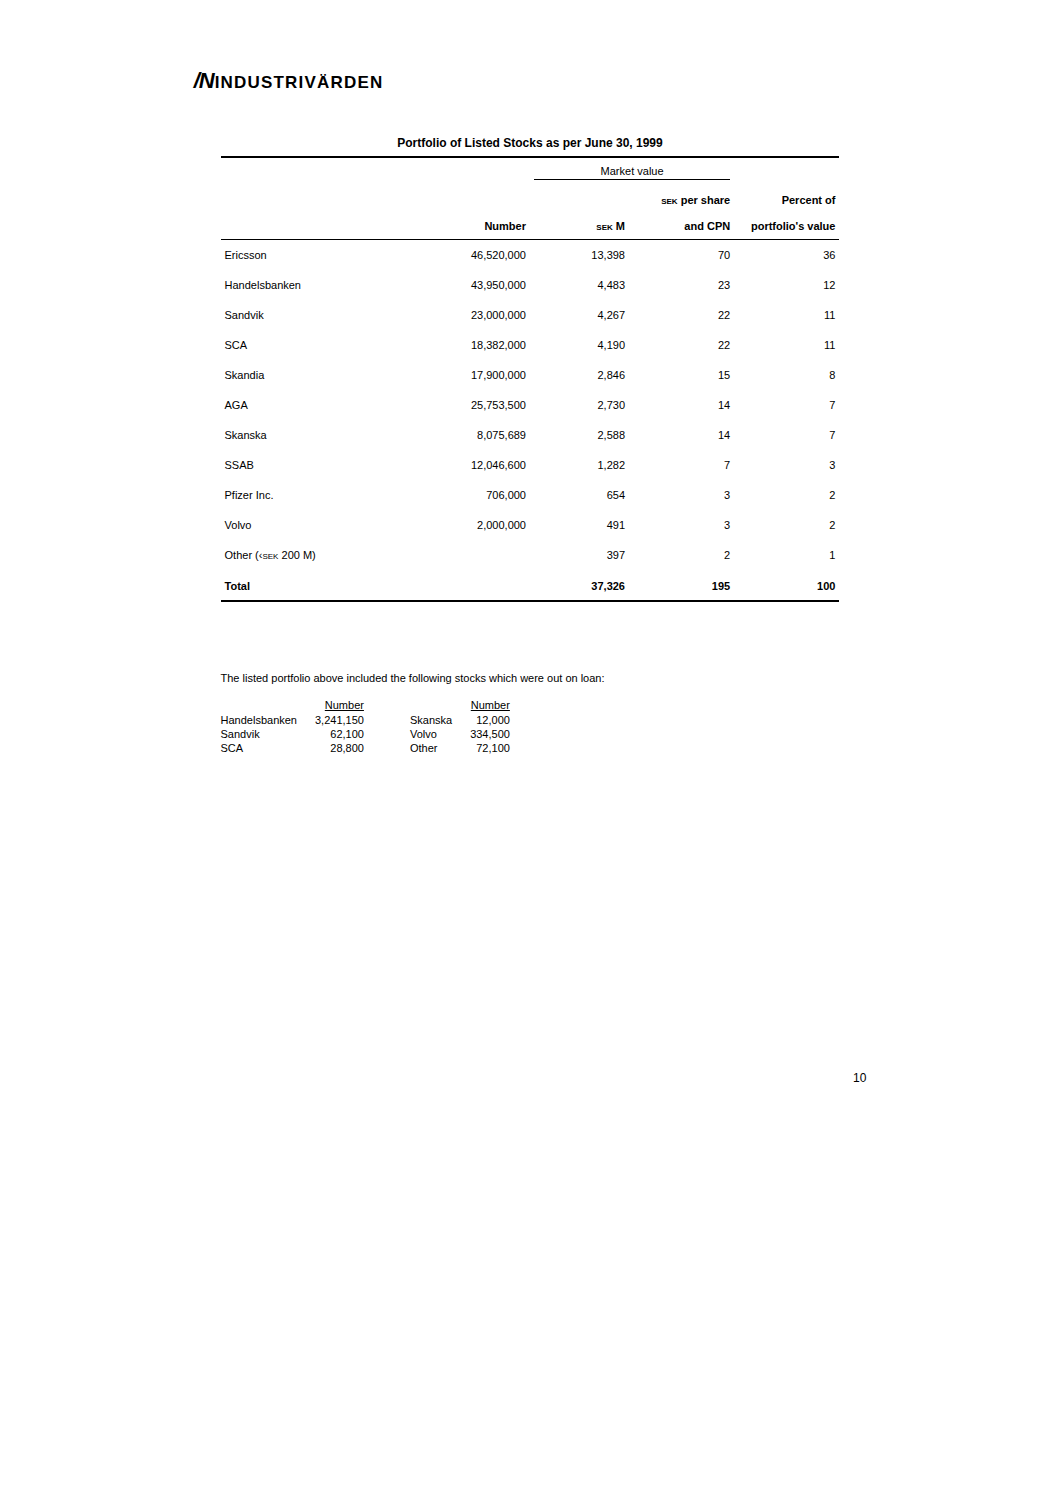/NINDUSTRIVÄRDEN
Portfolio of Listed Stocks as per June 30, 1999
| | | Market value | |
| --- | --- | --- | --- |
| | | | sek per share | Percent of |
| | Number | sek M | and CPN | portfolio's value |
| Ericsson | 46,520,000 | 13,398 | 70 | 36 |
| Handelsbanken | 43,950,000 | 4,483 | 23 | 12 |
| Sandvik | 23,000,000 | 4,267 | 22 | 11 |
| SCA | 18,382,000 | 4,190 | 22 | 11 |
| Skandia | 17,900,000 | 2,846 | 15 | 8 |
| AGA | 25,753,500 | 2,730 | 14 | 7 |
| Skanska | 8,075,689 | 2,588 | 14 | 7 |
| SSAB | 12,046,600 | 1,282 | 7 | 3 |
| Pfizer Inc. | 706,000 | 654 | 3 | 2 |
| Volvo | 2,000,000 | 491 | 3 | 2 |
| Other (‹ sek 200 M) | | 397 | 2 | 1 |
| Total | | 37,326 | 195 | 100 |
The listed portfolio above included the following stocks which were out on loan:
| | Number | | Number |
| Handelsbanken | 3,241,150 | Skanska | 12,000 |
| Sandvik | 62,100 | Volvo | 334,500 |
| SCA | 28,800 | Other | 72,100 |
10